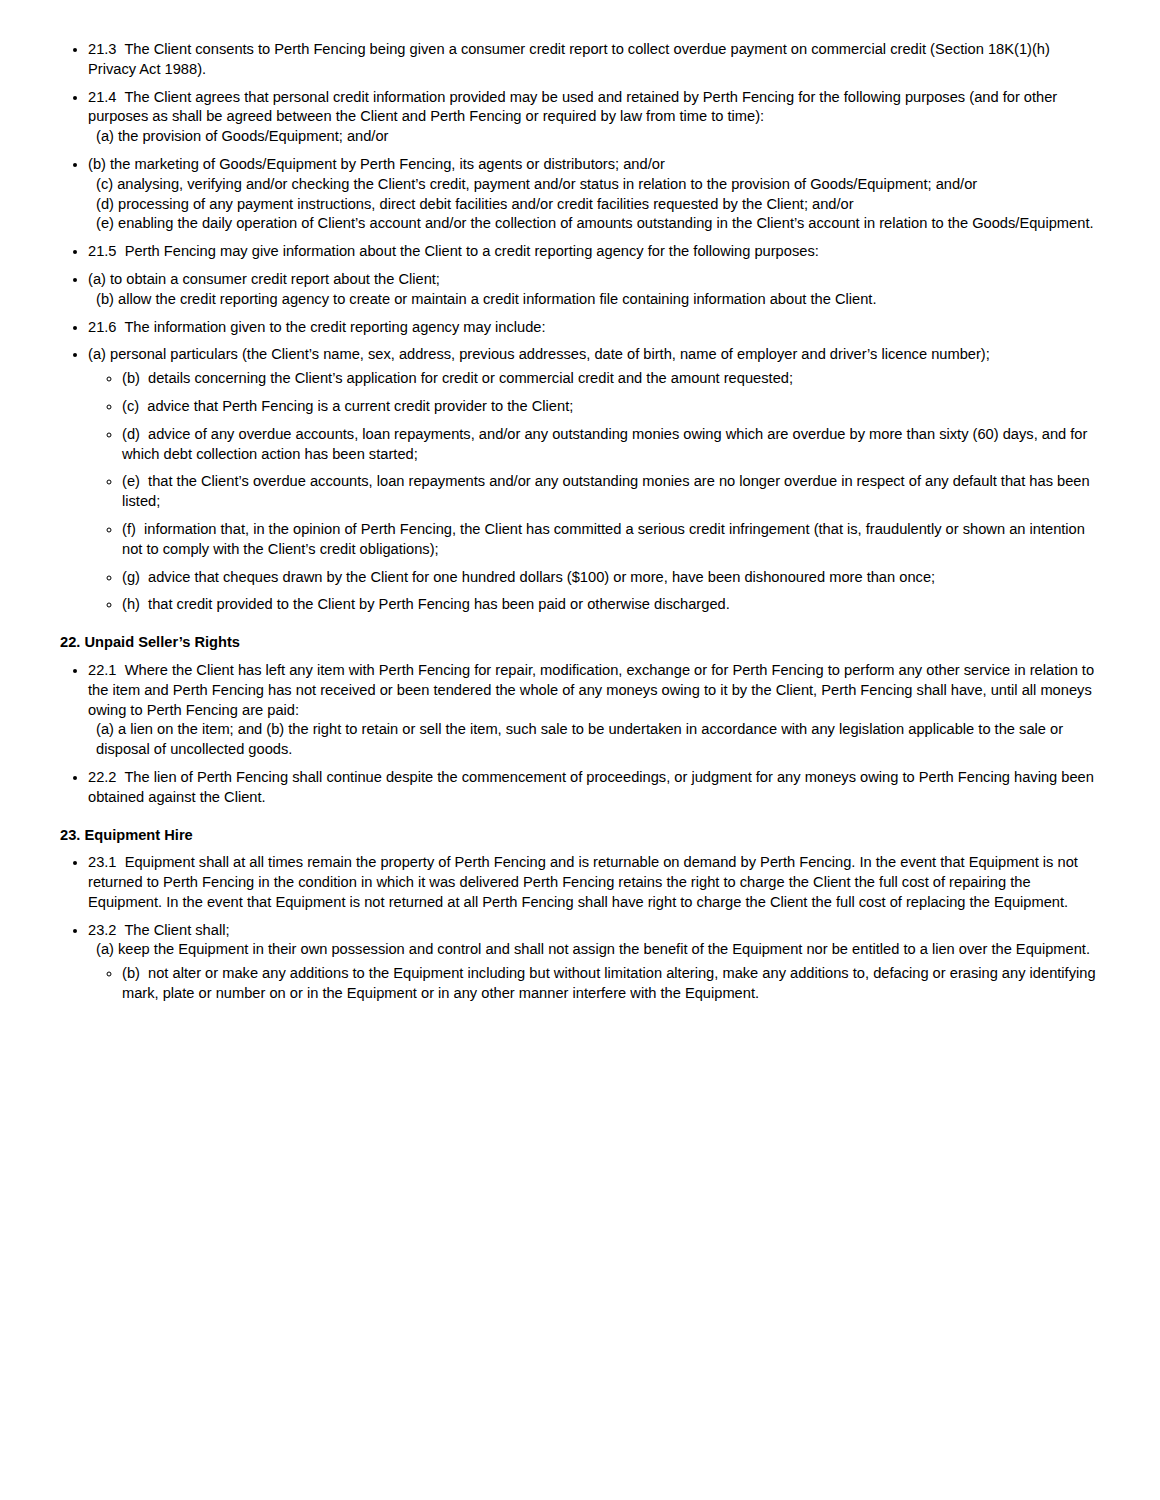21.3 The Client consents to Perth Fencing being given a consumer credit report to collect overdue payment on commercial credit (Section 18K(1)(h) Privacy Act 1988).
21.4 The Client agrees that personal credit information provided may be used and retained by Perth Fencing for the following purposes (and for other purposes as shall be agreed between the Client and Perth Fencing or required by law from time to time): (a) the provision of Goods/Equipment; and/or
(b) the marketing of Goods/Equipment by Perth Fencing, its agents or distributors; and/or (c) analysing, verifying and/or checking the Client’s credit, payment and/or status in relation to the provision of Goods/Equipment; and/or (d) processing of any payment instructions, direct debit facilities and/or credit facilities requested by the Client; and/or (e) enabling the daily operation of Client’s account and/or the collection of amounts outstanding in the Client’s account in relation to the Goods/Equipment.
21.5 Perth Fencing may give information about the Client to a credit reporting agency for the following purposes:
(a) to obtain a consumer credit report about the Client; (b) allow the credit reporting agency to create or maintain a credit information file containing information about the Client.
21.6 The information given to the credit reporting agency may include:
(a) personal particulars (the Client’s name, sex, address, previous addresses, date of birth, name of employer and driver’s licence number);
(b) details concerning the Client’s application for credit or commercial credit and the amount requested;
(c) advice that Perth Fencing is a current credit provider to the Client;
(d) advice of any overdue accounts, loan repayments, and/or any outstanding monies owing which are overdue by more than sixty (60) days, and for which debt collection action has been started;
(e) that the Client’s overdue accounts, loan repayments and/or any outstanding monies are no longer overdue in respect of any default that has been listed;
(f) information that, in the opinion of Perth Fencing, the Client has committed a serious credit infringement (that is, fraudulently or shown an intention not to comply with the Client’s credit obligations);
(g) advice that cheques drawn by the Client for one hundred dollars ($100) or more, have been dishonoured more than once;
(h) that credit provided to the Client by Perth Fencing has been paid or otherwise discharged.
22. Unpaid Seller’s Rights
22.1 Where the Client has left any item with Perth Fencing for repair, modification, exchange or for Perth Fencing to perform any other service in relation to the item and Perth Fencing has not received or been tendered the whole of any moneys owing to it by the Client, Perth Fencing shall have, until all moneys owing to Perth Fencing are paid: (a) a lien on the item; and (b) the right to retain or sell the item, such sale to be undertaken in accordance with any legislation applicable to the sale or disposal of uncollected goods.
22.2 The lien of Perth Fencing shall continue despite the commencement of proceedings, or judgment for any moneys owing to Perth Fencing having been obtained against the Client.
23. Equipment Hire
23.1 Equipment shall at all times remain the property of Perth Fencing and is returnable on demand by Perth Fencing. In the event that Equipment is not returned to Perth Fencing in the condition in which it was delivered Perth Fencing retains the right to charge the Client the full cost of repairing the Equipment. In the event that Equipment is not returned at all Perth Fencing shall have right to charge the Client the full cost of replacing the Equipment.
23.2 The Client shall; (a) keep the Equipment in their own possession and control and shall not assign the benefit of the Equipment nor be entitled to a lien over the Equipment.
(b) not alter or make any additions to the Equipment including but without limitation altering, make any additions to, defacing or erasing any identifying mark, plate or number on or in the Equipment or in any other manner interfere with the Equipment.